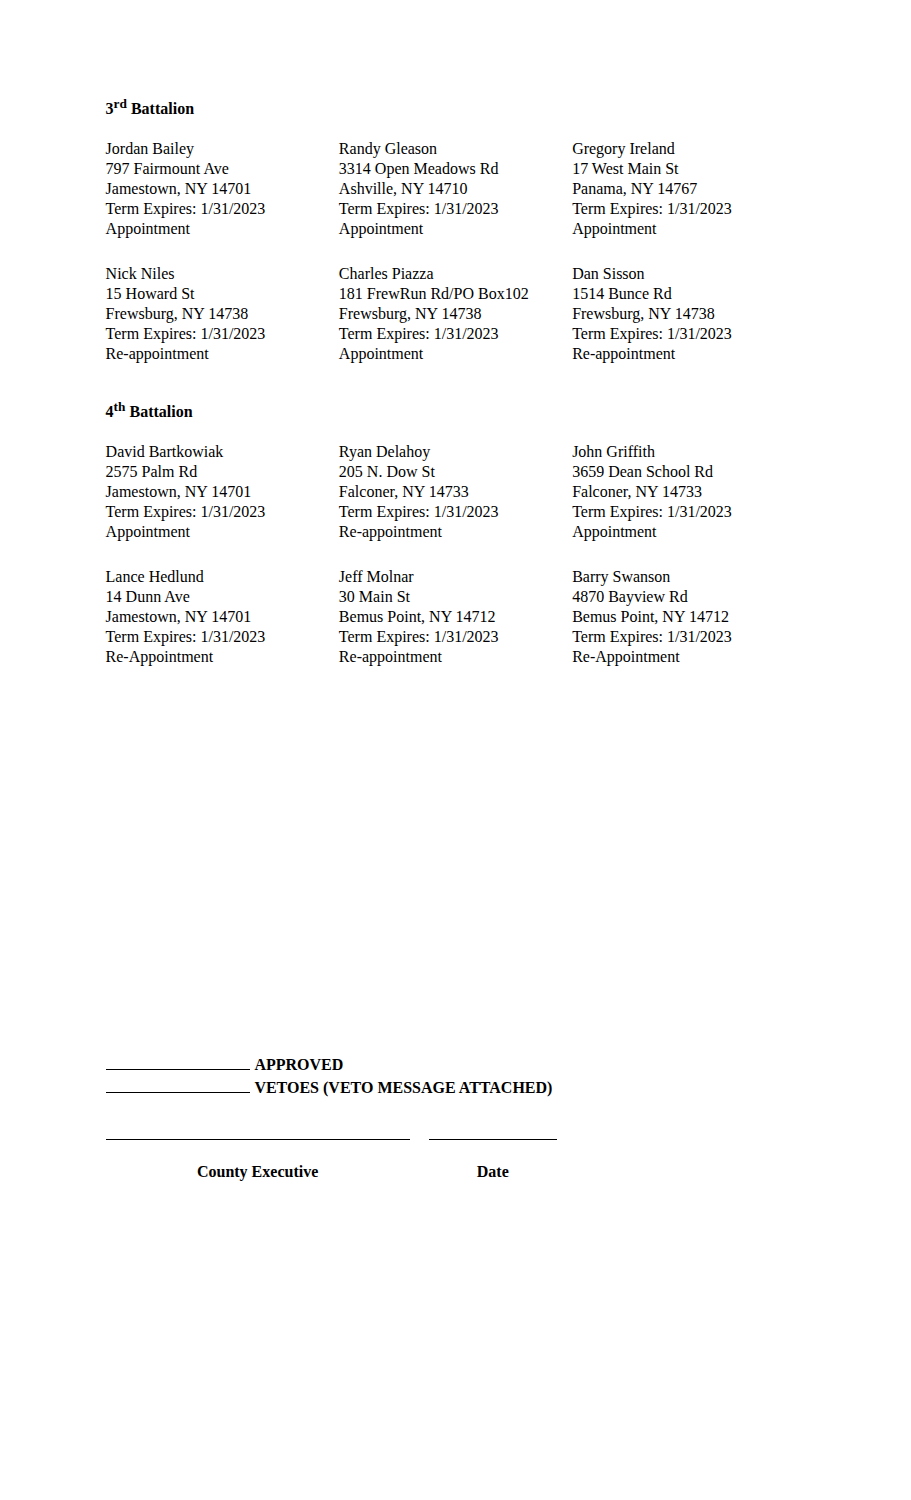3rd Battalion
| Jordan Bailey 797 Fairmount Ave Jamestown, NY 14701 Term Expires: 1/31/2023 Appointment | Randy Gleason 3314 Open Meadows Rd Ashville, NY 14710 Term Expires: 1/31/2023 Appointment | Gregory Ireland 17 West Main St Panama, NY 14767 Term Expires: 1/31/2023 Appointment |
| Nick Niles 15 Howard St Frewsburg, NY 14738 Term Expires: 1/31/2023 Re-appointment | Charles Piazza 181 FrewRun Rd/PO Box102 Frewsburg, NY 14738 Term Expires: 1/31/2023 Appointment | Dan Sisson 1514 Bunce Rd Frewsburg, NY 14738 Term Expires: 1/31/2023 Re-appointment |
4th Battalion
| David Bartkowiak 2575 Palm Rd Jamestown, NY 14701 Term Expires: 1/31/2023 Appointment | Ryan Delahoy 205 N. Dow St Falconer, NY 14733 Term Expires: 1/31/2023 Re-appointment | John Griffith 3659 Dean School Rd Falconer, NY 14733 Term Expires: 1/31/2023 Appointment |
| Lance Hedlund 14 Dunn Ave Jamestown, NY 14701 Term Expires: 1/31/2023 Re-Appointment | Jeff Molnar 30 Main St Bemus Point, NY 14712 Term Expires: 1/31/2023 Re-appointment | Barry Swanson 4870 Bayview Rd Bemus Point, NY 14712 Term Expires: 1/31/2023 Re-Appointment |
APPROVED
VETOES (VETO MESSAGE ATTACHED)
County Executive Date